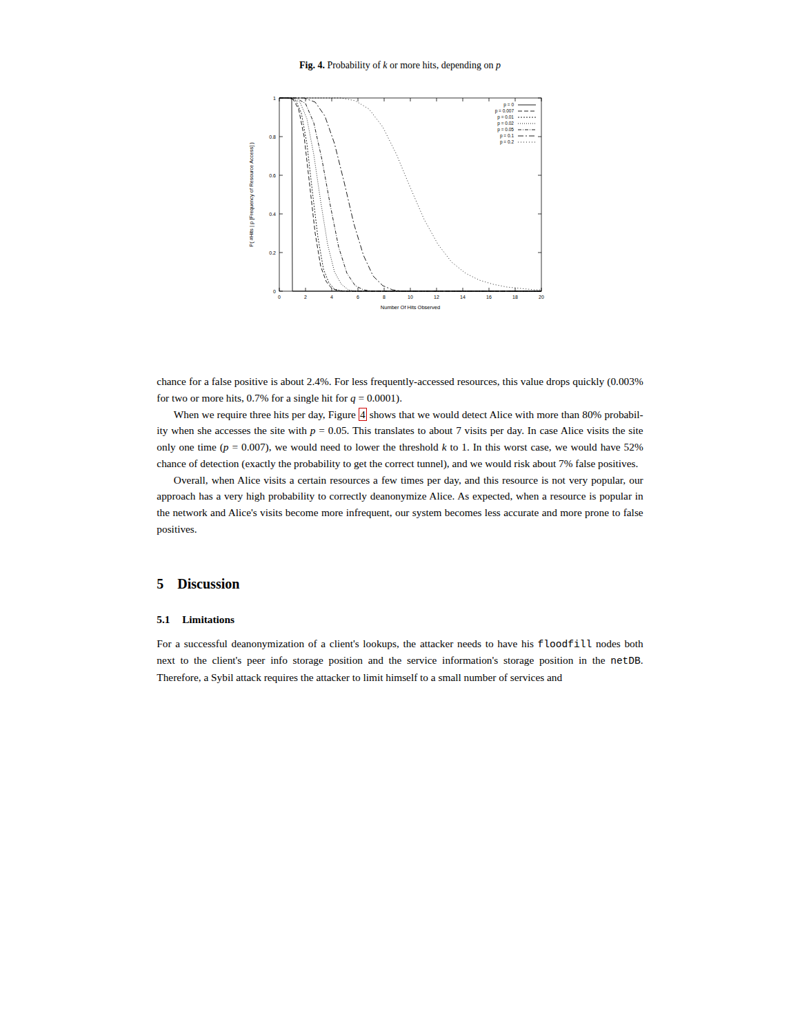Fig. 4. Probability of k or more hits, depending on p
0 0.2 0.4 0.6 0.8 1 0 2 4 6 8 10 12 14 16 18 20 Number Of Hits Observed P( #Hits | p [Frequency of Resource Access] ) p = 0 p = 0.007 p = 0.01 p = 0.02 p = 0.05 p = 0.1 p = 0.2
chance for a false positive is about 2.4%. For less frequently-accessed resources, this value drops quickly (0.003% for two or more hits, 0.7% for a single hit for q = 0.0001).
When we require three hits per day, Figure 4 shows that we would detect Alice with more than 80% probability when she accesses the site with p = 0.05. This translates to about 7 visits per day. In case Alice visits the site only one time (p = 0.007), we would need to lower the threshold k to 1. In this worst case, we would have 52% chance of detection (exactly the probability to get the correct tunnel), and we would risk about 7% false positives.
Overall, when Alice visits a certain resources a few times per day, and this resource is not very popular, our approach has a very high probability to correctly deanonymize Alice. As expected, when a resource is popular in the network and Alice's visits become more infrequent, our system becomes less accurate and more prone to false positives.
5 Discussion
5.1 Limitations
For a successful deanonymization of a client's lookups, the attacker needs to have his floodfill nodes both next to the client's peer info storage position and the service information's storage position in the netDB. Therefore, a Sybil attack requires the attacker to limit himself to a small number of services and